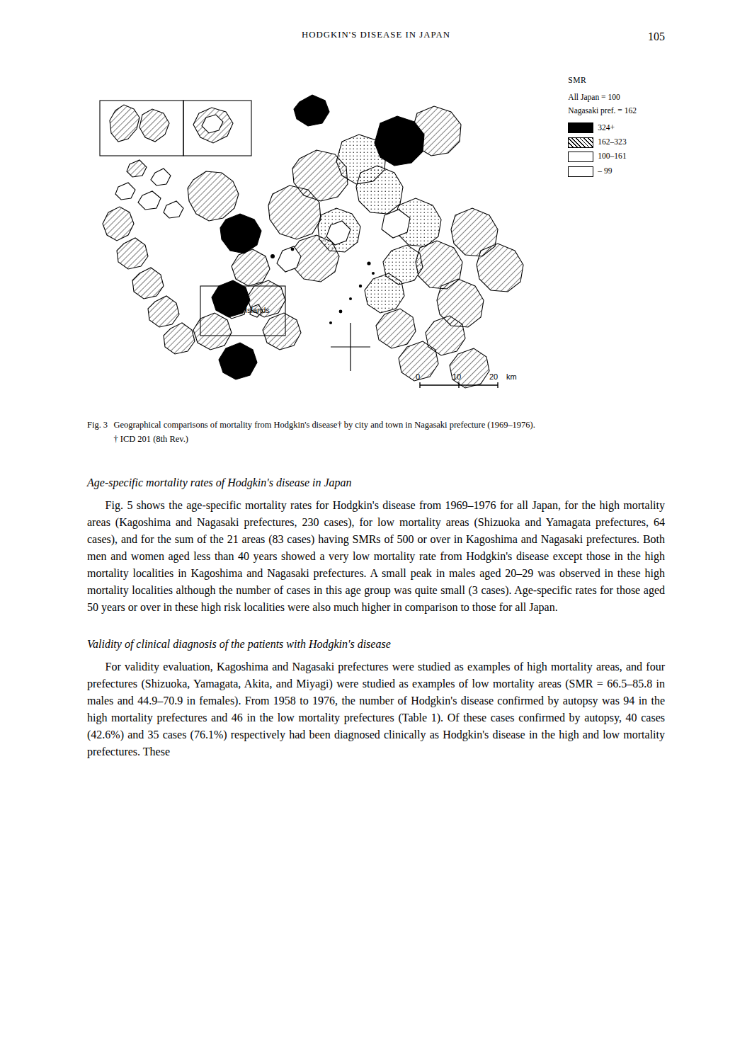Hodgkin's Disease in Japan 105
SMR
All Japan = 100
Nagasaki pref. = 162
| | 324+ |
| | 162–323 |
| | 100–161 |
| | – 99 |
Goto Islands 0 10 20 km
Fig. 3
Geographical comparisons of mortality from Hodgkin's disease† by city and town in Nagasaki prefecture (1969–1976).
† ICD 201 (8th Rev.)
Age-specific mortality rates of Hodgkin's disease in Japan
Fig. 5 shows the age-specific mortality rates for Hodgkin's disease from 1969–1976 for all Japan, for the high mortality areas (Kagoshima and Nagasaki prefectures, 230 cases), for low mortality areas (Shizuoka and Yamagata prefectures, 64 cases), and for the sum of the 21 areas (83 cases) having SMRs of 500 or over in Kagoshima and Nagasaki prefectures. Both men and women aged less than 40 years showed a very low mortality rate from Hodgkin's disease except those in the high mortality localities in Kagoshima and Nagasaki prefectures. A small peak in males aged 20–29 was observed in these high mortality localities although the number of cases in this age group was quite small (3 cases). Age-specific rates for those aged 50 years or over in these high risk localities were also much higher in comparison to those for all Japan.
Validity of clinical diagnosis of the patients with Hodgkin's disease
For validity evaluation, Kagoshima and Nagasaki prefectures were studied as examples of high mortality areas, and four prefectures (Shizuoka, Yamagata, Akita, and Miyagi) were studied as examples of low mortality areas (SMR = 66.5–85.8 in males and 44.9–70.9 in females). From 1958 to 1976, the number of Hodgkin's disease confirmed by autopsy was 94 in the high mortality prefectures and 46 in the low mortality prefectures (Table 1). Of these cases confirmed by autopsy, 40 cases (42.6%) and 35 cases (76.1%) respectively had been diagnosed clinically as Hodgkin's disease in the high and low mortality prefectures. These